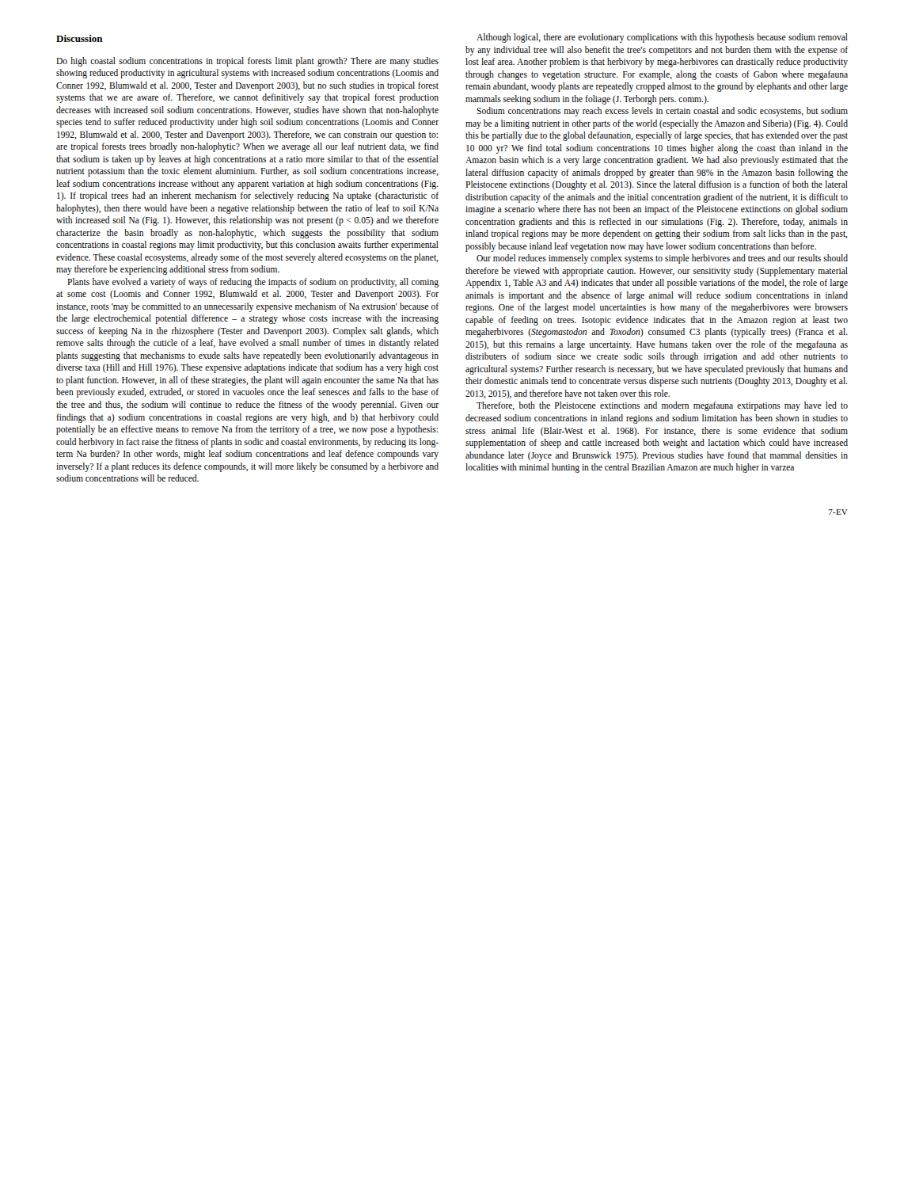Discussion
Do high coastal sodium concentrations in tropical forests limit plant growth? There are many studies showing reduced productivity in agricultural systems with increased sodium concentrations (Loomis and Conner 1992, Blumwald et al. 2000, Tester and Davenport 2003), but no such studies in tropical forest systems that we are aware of. Therefore, we cannot definitively say that tropical forest production decreases with increased soil sodium concentrations. However, studies have shown that non-halophyte species tend to suffer reduced productivity under high soil sodium concentrations (Loomis and Conner 1992, Blumwald et al. 2000, Tester and Davenport 2003). Therefore, we can constrain our question to: are tropical forests trees broadly non-halophytic? When we average all our leaf nutrient data, we find that sodium is taken up by leaves at high concentrations at a ratio more similar to that of the essential nutrient potassium than the toxic element aluminium. Further, as soil sodium concentrations increase, leaf sodium concentrations increase without any apparent variation at high sodium concentrations (Fig. 1). If tropical trees had an inherent mechanism for selectively reducing Na uptake (characturistic of halophytes), then there would have been a negative relationship between the ratio of leaf to soil K/Na with increased soil Na (Fig. 1). However, this relationship was not present (p < 0.05) and we therefore characterize the basin broadly as non-halophytic, which suggests the possibility that sodium concentrations in coastal regions may limit productivity, but this conclusion awaits further experimental evidence. These coastal ecosystems, already some of the most severely altered ecosystems on the planet, may therefore be experiencing additional stress from sodium.
Plants have evolved a variety of ways of reducing the impacts of sodium on productivity, all coming at some cost (Loomis and Conner 1992, Blumwald et al. 2000, Tester and Davenport 2003). For instance, roots 'may be committed to an unnecessarily expensive mechanism of Na extrusion' because of the large electrochemical potential difference – a strategy whose costs increase with the increasing success of keeping Na in the rhizosphere (Tester and Davenport 2003). Complex salt glands, which remove salts through the cuticle of a leaf, have evolved a small number of times in distantly related plants suggesting that mechanisms to exude salts have repeatedly been evolutionarily advantageous in diverse taxa (Hill and Hill 1976). These expensive adaptations indicate that sodium has a very high cost to plant function. However, in all of these strategies, the plant will again encounter the same Na that has been previously exuded, extruded, or stored in vacuoles once the leaf senesces and falls to the base of the tree and thus, the sodium will continue to reduce the fitness of the woody perennial. Given our findings that a) sodium concentrations in coastal regions are very high, and b) that herbivory could potentially be an effective means to remove Na from the territory of a tree, we now pose a hypothesis: could herbivory in fact raise the fitness of plants in sodic and coastal environments, by reducing its long-term Na burden? In other words, might leaf sodium concentrations and leaf defence compounds vary inversely? If a plant reduces its defence compounds, it will more likely be consumed by a herbivore and sodium concentrations will be reduced.
Although logical, there are evolutionary complications with this hypothesis because sodium removal by any individual tree will also benefit the tree's competitors and not burden them with the expense of lost leaf area. Another problem is that herbivory by mega-herbivores can drastically reduce productivity through changes to vegetation structure. For example, along the coasts of Gabon where megafauna remain abundant, woody plants are repeatedly cropped almost to the ground by elephants and other large mammals seeking sodium in the foliage (J. Terborgh pers. comm.).
Sodium concentrations may reach excess levels in certain coastal and sodic ecosystems, but sodium may be a limiting nutrient in other parts of the world (especially the Amazon and Siberia) (Fig. 4). Could this be partially due to the global defaunation, especially of large species, that has extended over the past 10 000 yr? We find total sodium concentrations 10 times higher along the coast than inland in the Amazon basin which is a very large concentration gradient. We had also previously estimated that the lateral diffusion capacity of animals dropped by greater than 98% in the Amazon basin following the Pleistocene extinctions (Doughty et al. 2013). Since the lateral diffusion is a function of both the lateral distribution capacity of the animals and the initial concentration gradient of the nutrient, it is difficult to imagine a scenario where there has not been an impact of the Pleistocene extinctions on global sodium concentration gradients and this is reflected in our simulations (Fig. 2). Therefore, today, animals in inland tropical regions may be more dependent on getting their sodium from salt licks than in the past, possibly because inland leaf vegetation now may have lower sodium concentrations than before.
Our model reduces immensely complex systems to simple herbivores and trees and our results should therefore be viewed with appropriate caution. However, our sensitivity study (Supplementary material Appendix 1, Table A3 and A4) indicates that under all possible variations of the model, the role of large animals is important and the absence of large animal will reduce sodium concentrations in inland regions. One of the largest model uncertainties is how many of the megaherbivores were browsers capable of feeding on trees. Isotopic evidence indicates that in the Amazon region at least two megaherbivores (Stegomastodon and Toxodon) consumed C3 plants (typically trees) (Franca et al. 2015), but this remains a large uncertainty. Have humans taken over the role of the megafauna as distributers of sodium since we create sodic soils through irrigation and add other nutrients to agricultural systems? Further research is necessary, but we have speculated previously that humans and their domestic animals tend to concentrate versus disperse such nutrients (Doughty 2013, Doughty et al. 2013, 2015), and therefore have not taken over this role.
Therefore, both the Pleistocene extinctions and modern megafauna extirpations may have led to decreased sodium concentrations in inland regions and sodium limitation has been shown in studies to stress animal life (Blair-West et al. 1968). For instance, there is some evidence that sodium supplementation of sheep and cattle increased both weight and lactation which could have increased abundance later (Joyce and Brunswick 1975). Previous studies have found that mammal densities in localities with minimal hunting in the central Brazilian Amazon are much higher in varzea
7-EV